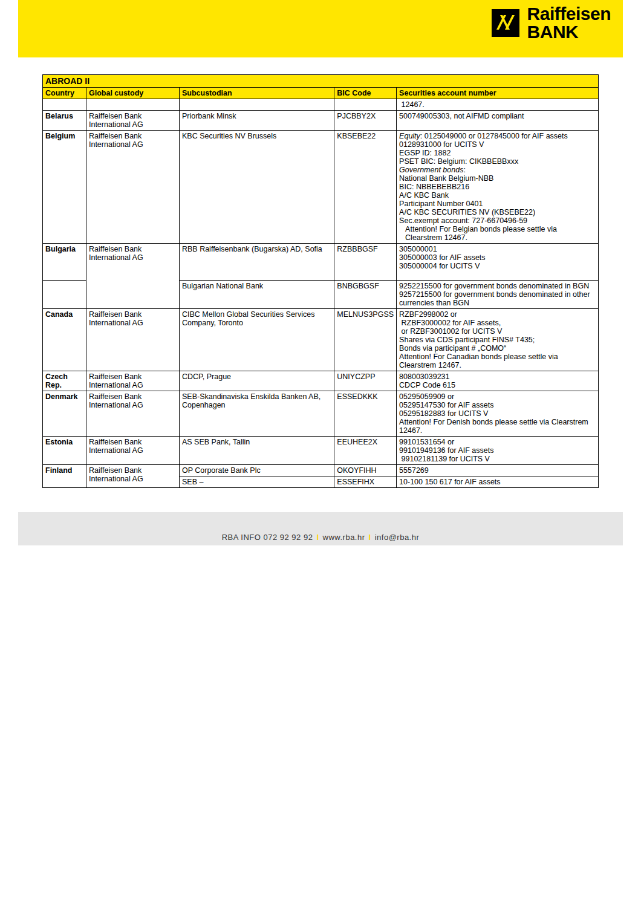Raiffeisen BANK
| ABROAD II |
| Country | Global custody | Subcustodian | BIC Code | Securities account number |
| | | | | 12467. |
| Belarus | Raiffeisen Bank International AG | Priorbank Minsk | PJCBBY2X | 500749005303, not AIFMD compliant |
| Belgium | Raiffeisen Bank International AG | KBC Securities NV Brussels | KBSEBE22 | Equity : 0125049000 or 0127845000 for AIF assets 0128931000 for UCITS V EGSP ID: 1882 PSET BIC: Belgium: CIKBBEBBxxx Government bonds : National Bank Belgium-NBB BIC: NBBEBEBB216 A/C KBC Bank Participant Number 0401 A/C KBC SECURITIES NV (KBSEBE22) Sec.exempt account: 727-6670496-59 Attention! For Belgian bonds please settle via Clearstrem 12467. |
| Bulgaria | Raiffeisen Bank International AG | RBB Raiffeisenbank (Bugarska) AD, Sofia | RZBBBGSF | 305000001 305000003 for AIF assets 305000004 for UCITS V |
| | Bulgarian National Bank | BNBGBGSF | 9252215500 for government bonds denominated in BGN 9257215500 for government bonds denominated in other currencies than BGN |
| Canada | Raiffeisen Bank International AG | CIBC Mellon Global Securities Services Company, Toronto | MELNUS3PGSS | RZBF2998002 or RZBF3000002 for AIF assets, or RZBF3001002 for UCITS V Shares via CDS participant FINS# T435; Bonds via participant # „COMO“ Attention! For Canadian bonds please settle via Clearstrem 12467. |
| Czech Rep. | Raiffeisen Bank International AG | CDCP, Prague | UNIYCZPP | 808003039231 CDCP Code 615 |
| Denmark | Raiffeisen Bank International AG | SEB-Skandinaviska Enskilda Banken AB, Copenhagen | ESSEDKKK | 05295059909 or 05295147530 for AIF assets 05295182883 for UCITS V Attention! For Denish bonds please settle via Clearstrem 12467. |
| Estonia | Raiffeisen Bank International AG | AS SEB Pank, Tallin | EEUHEE2X | 99101531654 or 99101949136 for AIF assets 99102181139 for UCITS V |
| Finland | Raiffeisen Bank International AG | OP Corporate Bank Plc | OKOYFIHH | 5557269 |
| SEB – | ESSEFIHX | 10-100 150 617 for AIF assets |
RBA INFO 072 92 92 92lwww.rba.hrlinfo@rba.hr